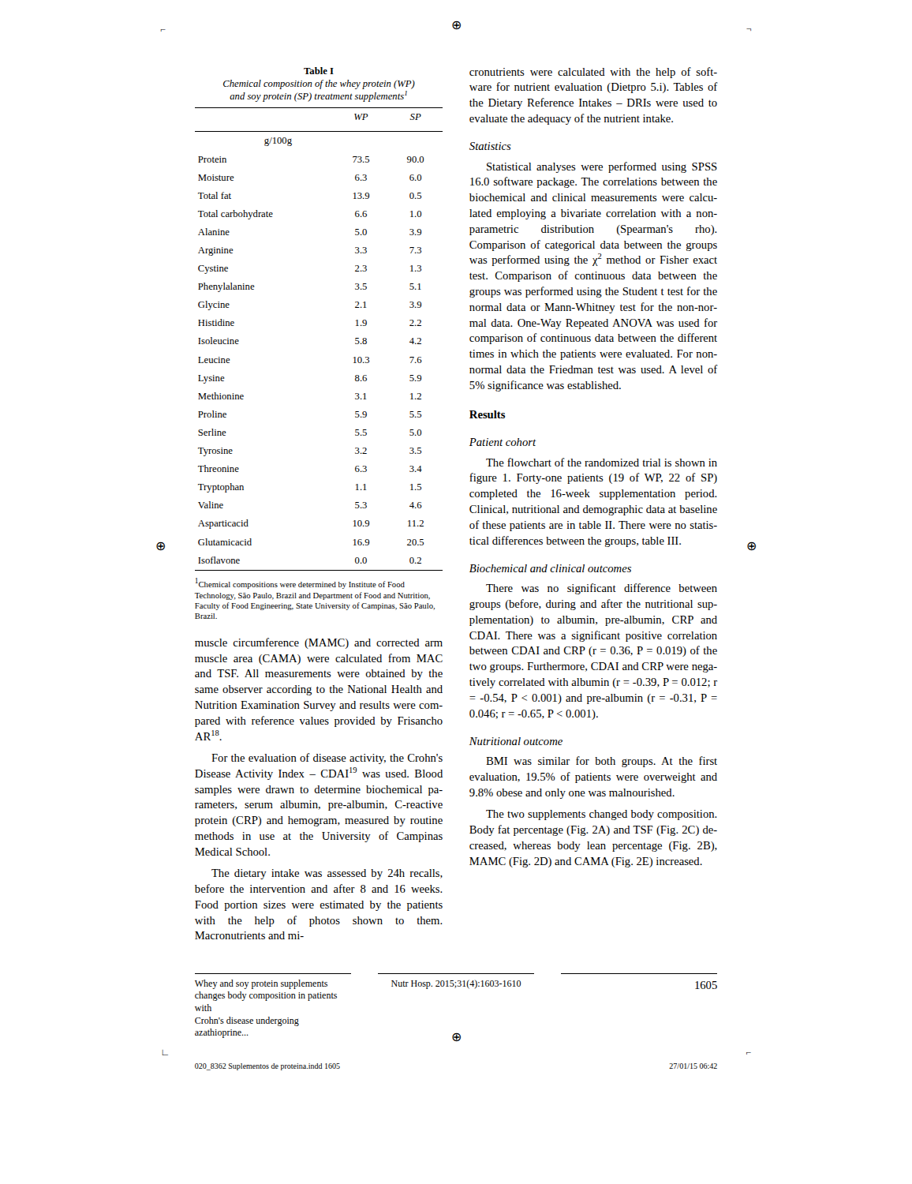⌐
¬
∟
⌐
⊕
⊕
⊕
⊕
Table I Chemical composition of the whey protein (WP) and soy protein (SP) treatment supplements 1
| | WP | SP |
| --- | --- | --- |
| g/100g |
| Protein | 73.5 | 90.0 |
| Moisture | 6.3 | 6.0 |
| Total fat | 13.9 | 0.5 |
| Total carbohydrate | 6.6 | 1.0 |
| Alanine | 5.0 | 3.9 |
| Arginine | 3.3 | 7.3 |
| Cystine | 2.3 | 1.3 |
| Phenylalanine | 3.5 | 5.1 |
| Glycine | 2.1 | 3.9 |
| Histidine | 1.9 | 2.2 |
| Isoleucine | 5.8 | 4.2 |
| Leucine | 10.3 | 7.6 |
| Lysine | 8.6 | 5.9 |
| Methionine | 3.1 | 1.2 |
| Proline | 5.9 | 5.5 |
| Serline | 5.5 | 5.0 |
| Tyrosine | 3.2 | 3.5 |
| Threonine | 6.3 | 3.4 |
| Tryptophan | 1.1 | 1.5 |
| Valine | 5.3 | 4.6 |
| Asparticacid | 10.9 | 11.2 |
| Glutamicacid | 16.9 | 20.5 |
| Isoflavone | 0.0 | 0.2 |
1Chemical compositions were determined by Institute of Food Technology, São Paulo, Brazil and Department of Food and Nutrition, Faculty of Food Engineering, State University of Campinas, São Paulo, Brazil.
muscle circumference (MAMC) and corrected arm muscle area (CAMA) were calculated from MAC and TSF. All measurements were obtained by the same observer according to the National Health and Nutrition Examination Survey and results were compared with reference values provided by Frisancho AR18.
For the evaluation of disease activity, the Crohn's Disease Activity Index – CDAI19 was used. Blood samples were drawn to determine biochemical parameters, serum albumin, pre-albumin, C-reactive protein (CRP) and hemogram, measured by routine methods in use at the University of Campinas Medical School.
The dietary intake was assessed by 24h recalls, before the intervention and after 8 and 16 weeks. Food portion sizes were estimated by the patients with the help of photos shown to them. Macronutrients and mi-
cronutrients were calculated with the help of software for nutrient evaluation (Dietpro 5.i). Tables of the Dietary Reference Intakes – DRIs were used to evaluate the adequacy of the nutrient intake.
Statistics
Statistical analyses were performed using SPSS 16.0 software package. The correlations between the biochemical and clinical measurements were calculated employing a bivariate correlation with a non-parametric distribution (Spearman's rho). Comparison of categorical data between the groups was performed using the χ2 method or Fisher exact test. Comparison of continuous data between the groups was performed using the Student t test for the normal data or Mann-Whitney test for the non-normal data. One-Way Repeated ANOVA was used for comparison of continuous data between the different times in which the patients were evaluated. For non-normal data the Friedman test was used. A level of 5% significance was established.
Results
Patient cohort
The flowchart of the randomized trial is shown in figure 1. Forty-one patients (19 of WP, 22 of SP) completed the 16-week supplementation period. Clinical, nutritional and demographic data at baseline of these patients are in table II. There were no statistical differences between the groups, table III.
Biochemical and clinical outcomes
There was no significant difference between groups (before, during and after the nutritional supplementation) to albumin, pre-albumin, CRP and CDAI. There was a significant positive correlation between CDAI and CRP (r = 0.36, P = 0.019) of the two groups. Furthermore, CDAI and CRP were negatively correlated with albumin (r = -0.39, P = 0.012; r = -0.54, P < 0.001) and pre-albumin (r = -0.31, P = 0.046; r = -0.65, P < 0.001).
Nutritional outcome
BMI was similar for both groups. At the first evaluation, 19.5% of patients were overweight and 9.8% obese and only one was malnourished.
The two supplements changed body composition. Body fat percentage (Fig. 2A) and TSF (Fig. 2C) decreased, whereas body lean percentage (Fig. 2B), MAMC (Fig. 2D) and CAMA (Fig. 2E) increased.
Whey and soy protein supplements
changes body composition in patients with
Crohn's disease undergoing azathioprine...
Nutr Hosp. 2015;31(4):1603-1610
1605
020_8362 Suplementos de proteina.indd 1605 27/01/15 06:42